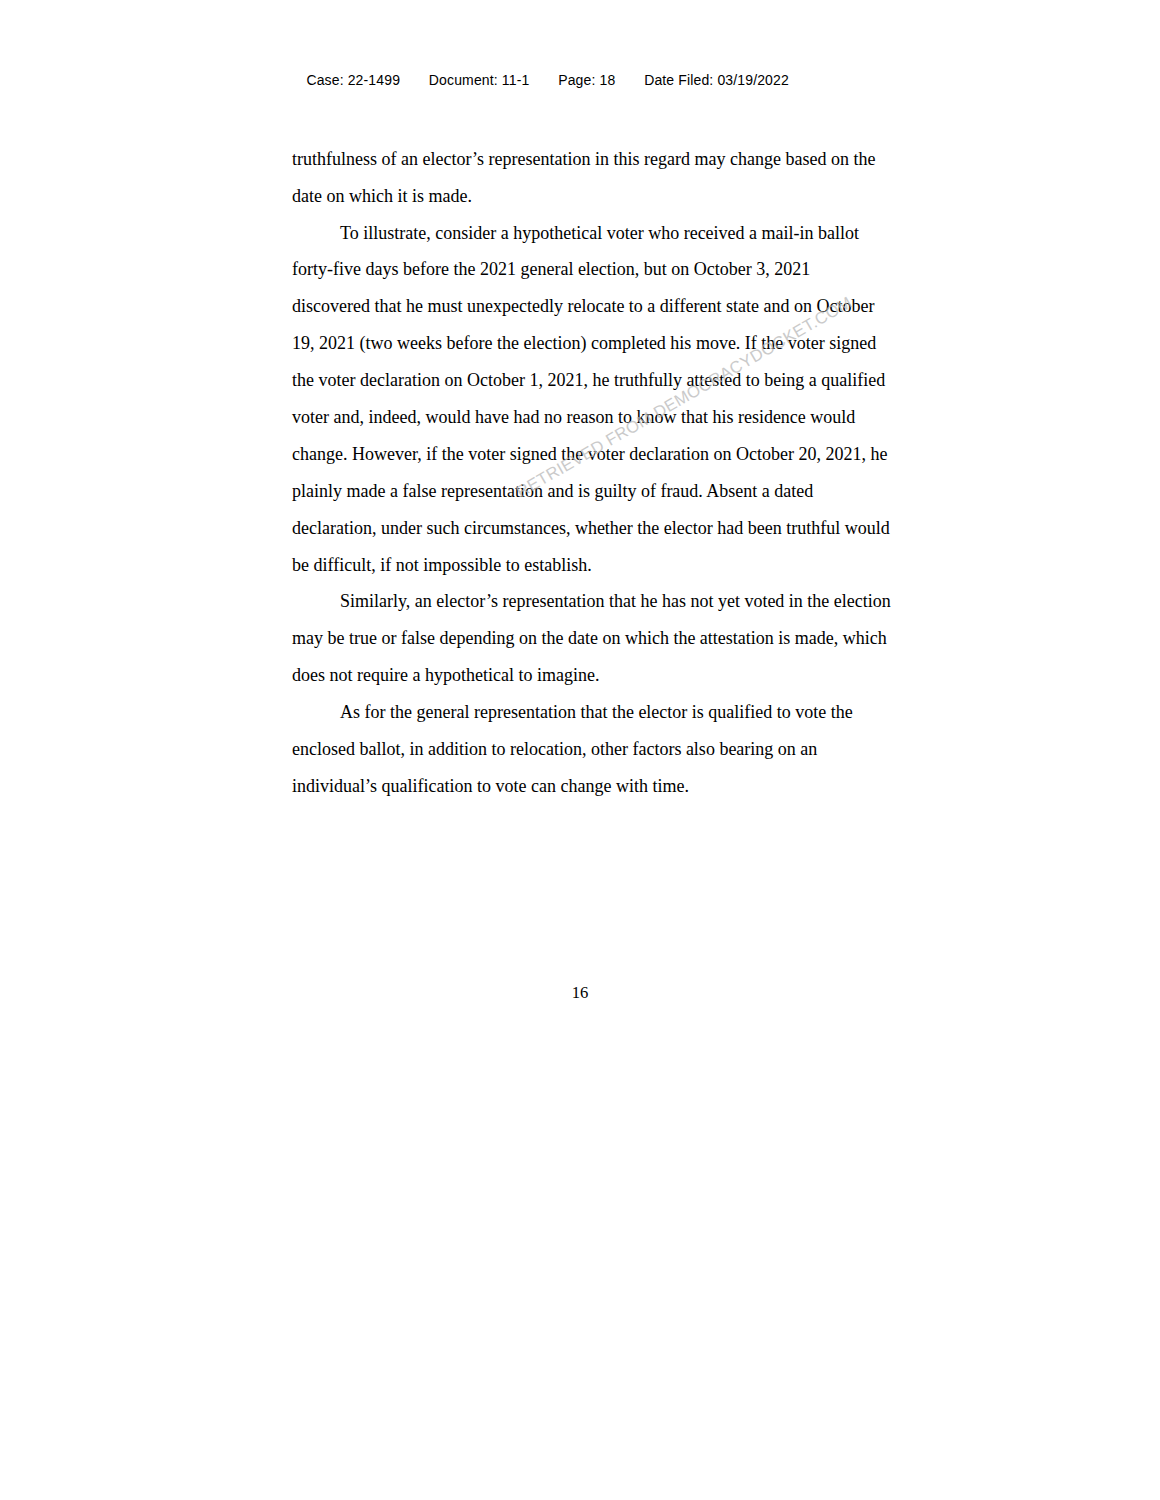Case: 22-1499 Document: 11-1 Page: 18 Date Filed: 03/19/2022
RETRIEVED FROM DEMOCRACYDOCKET.COM
truthfulness of an elector’s representation in this regard may change based on the date on which it is made.
To illustrate, consider a hypothetical voter who received a mail-in ballot forty-five days before the 2021 general election, but on October 3, 2021 discovered that he must unexpectedly relocate to a different state and on October 19, 2021 (two weeks before the election) completed his move. If the voter signed the voter declaration on October 1, 2021, he truthfully attested to being a qualified voter and, indeed, would have had no reason to know that his residence would change. However, if the voter signed the voter declaration on October 20, 2021, he plainly made a false representation and is guilty of fraud. Absent a dated declaration, under such circumstances, whether the elector had been truthful would be difficult, if not impossible to establish.
Similarly, an elector’s representation that he has not yet voted in the election may be true or false depending on the date on which the attestation is made, which does not require a hypothetical to imagine.
As for the general representation that the elector is qualified to vote the enclosed ballot, in addition to relocation, other factors also bearing on an individual’s qualification to vote can change with time.
16